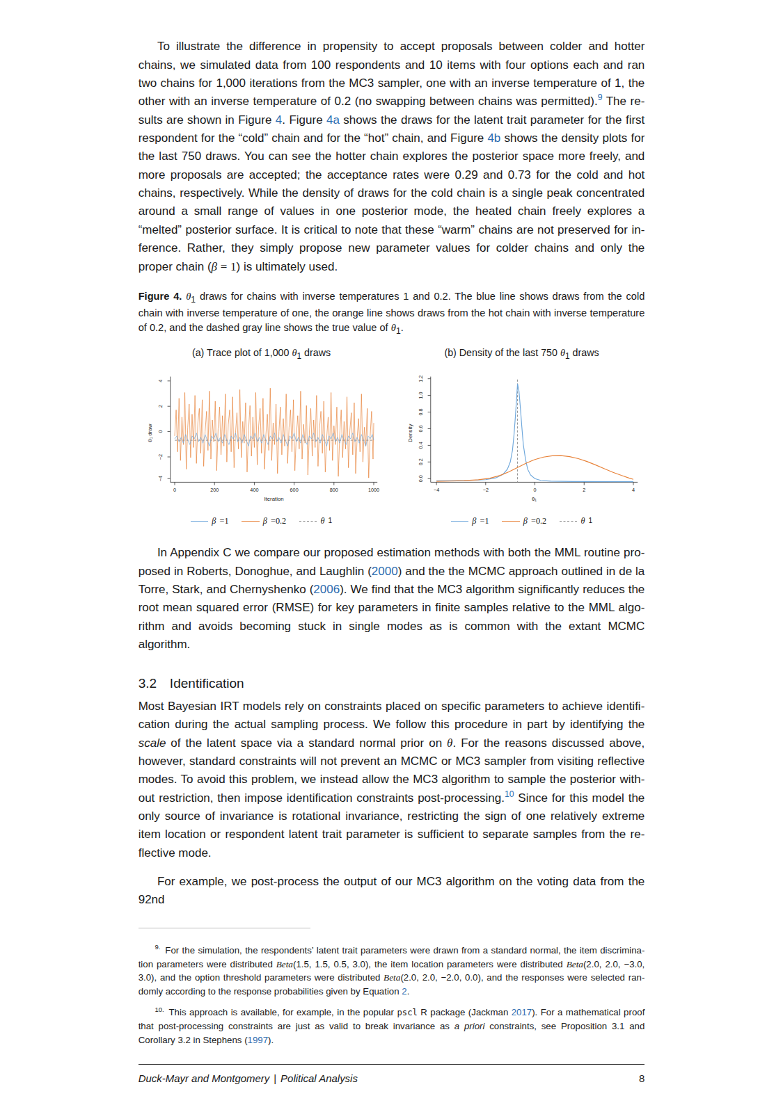To illustrate the difference in propensity to accept proposals between colder and hotter chains, we simulated data from 100 respondents and 10 items with four options each and ran two chains for 1,000 iterations from the MC3 sampler, one with an inverse temperature of 1, the other with an inverse temperature of 0.2 (no swapping between chains was permitted).9 The results are shown in Figure 4. Figure 4a shows the draws for the latent trait parameter for the first respondent for the “cold” chain and for the “hot” chain, and Figure 4b shows the density plots for the last 750 draws. You can see the hotter chain explores the posterior space more freely, and more proposals are accepted; the acceptance rates were 0.29 and 0.73 for the cold and hot chains, respectively. While the density of draws for the cold chain is a single peak concentrated around a small range of values in one posterior mode, the heated chain freely explores a “melted” posterior surface. It is critical to note that these “warm” chains are not preserved for inference. Rather, they simply propose new parameter values for colder chains and only the proper chain (β = 1) is ultimately used.
Figure 4. θ1 draws for chains with inverse temperatures 1 and 0.2. The blue line shows draws from the cold chain with inverse temperature of one, the orange line shows draws from the hot chain with inverse temperature of 0.2, and the dashed gray line shows the true value of θ1.
(a) Trace plot of 1,000 θ1 draws
4 2 0 −2 −4 θ₁ draw 0 200 400 600 800 1000 Iteration
β =1 β =0.2 θ1
(b) Density of the last 750 θ1 draws
0.0 0.2 0.4 0.6 0.8 1.0 1.2 Density −4 −2 0 2 4 θ₁
β =1 β =0.2 θ1
In Appendix C we compare our proposed estimation methods with both the MML routine proposed in Roberts, Donoghue, and Laughlin (2000) and the the MCMC approach outlined in de la Torre, Stark, and Chernyshenko (2006). We find that the MC3 algorithm significantly reduces the root mean squared error (RMSE) for key parameters in finite samples relative to the MML algorithm and avoids becoming stuck in single modes as is common with the extant MCMC algorithm.
3.2 Identification
Most Bayesian IRT models rely on constraints placed on specific parameters to achieve identification during the actual sampling process. We follow this procedure in part by identifying the scale of the latent space via a standard normal prior on θ. For the reasons discussed above, however, standard constraints will not prevent an MCMC or MC3 sampler from visiting reflective modes. To avoid this problem, we instead allow the MC3 algorithm to sample the posterior without restriction, then impose identification constraints post-processing.10 Since for this model the only source of invariance is rotational invariance, restricting the sign of one relatively extreme item location or respondent latent trait parameter is sufficient to separate samples from the reflective mode.
For example, we post-process the output of our MC3 algorithm on the voting data from the 92nd
9. For the simulation, the respondents’ latent trait parameters were drawn from a standard normal, the item discrimination parameters were distributed Beta(1.5, 1.5, 0.5, 3.0), the item location parameters were distributed Beta(2.0, 2.0, −3.0, 3.0), and the option threshold parameters were distributed Beta(2.0, 2.0, −2.0, 0.0), and the responses were selected randomly according to the response probabilities given by Equation 2.
10. This approach is available, for example, in the popular pscl R package (Jackman 2017). For a mathematical proof that post-processing constraints are just as valid to break invariance as a priori constraints, see Proposition 3.1 and Corollary 3.2 in Stephens (1997).
Duck-Mayr and Montgomery|Political Analysis
8